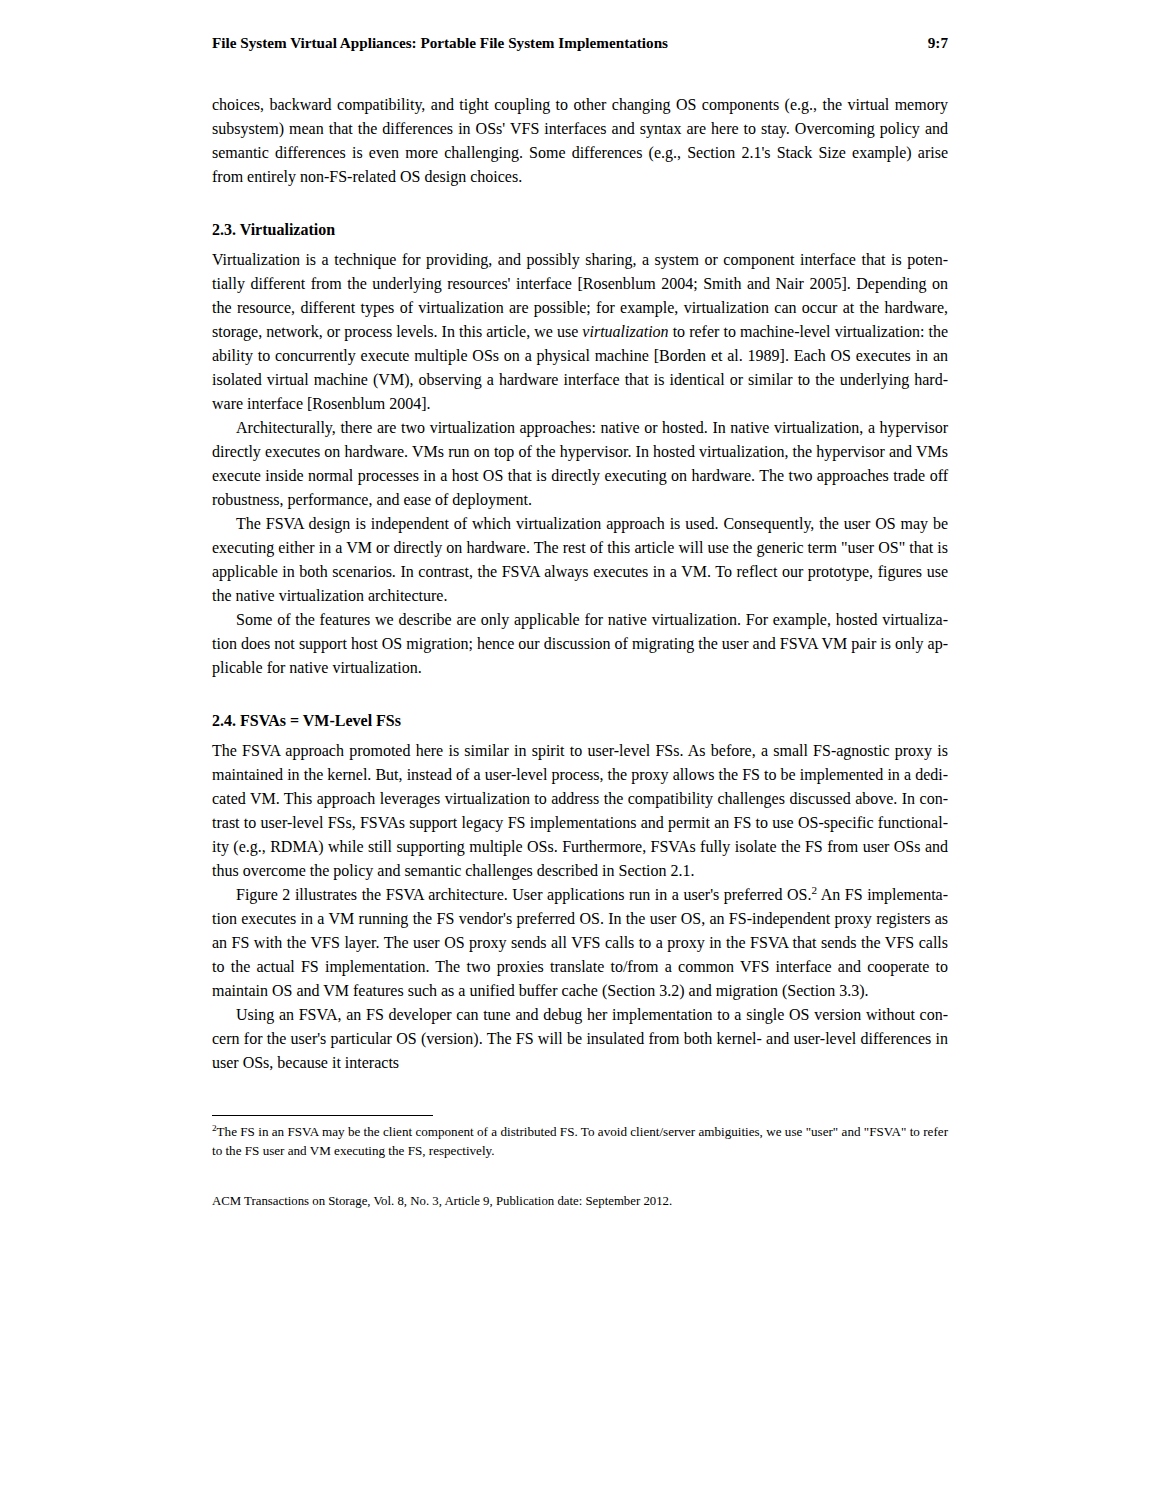File System Virtual Appliances: Portable File System Implementations 9:7
choices, backward compatibility, and tight coupling to other changing OS components (e.g., the virtual memory subsystem) mean that the differences in OSs' VFS interfaces and syntax are here to stay. Overcoming policy and semantic differences is even more challenging. Some differences (e.g., Section 2.1's Stack Size example) arise from entirely non-FS-related OS design choices.
2.3. Virtualization
Virtualization is a technique for providing, and possibly sharing, a system or component interface that is potentially different from the underlying resources' interface [Rosenblum 2004; Smith and Nair 2005]. Depending on the resource, different types of virtualization are possible; for example, virtualization can occur at the hardware, storage, network, or process levels. In this article, we use virtualization to refer to machine-level virtualization: the ability to concurrently execute multiple OSs on a physical machine [Borden et al. 1989]. Each OS executes in an isolated virtual machine (VM), observing a hardware interface that is identical or similar to the underlying hardware interface [Rosenblum 2004].
Architecturally, there are two virtualization approaches: native or hosted. In native virtualization, a hypervisor directly executes on hardware. VMs run on top of the hypervisor. In hosted virtualization, the hypervisor and VMs execute inside normal processes in a host OS that is directly executing on hardware. The two approaches trade off robustness, performance, and ease of deployment.
The FSVA design is independent of which virtualization approach is used. Consequently, the user OS may be executing either in a VM or directly on hardware. The rest of this article will use the generic term "user OS" that is applicable in both scenarios. In contrast, the FSVA always executes in a VM. To reflect our prototype, figures use the native virtualization architecture.
Some of the features we describe are only applicable for native virtualization. For example, hosted virtualization does not support host OS migration; hence our discussion of migrating the user and FSVA VM pair is only applicable for native virtualization.
2.4. FSVAs = VM-Level FSs
The FSVA approach promoted here is similar in spirit to user-level FSs. As before, a small FS-agnostic proxy is maintained in the kernel. But, instead of a user-level process, the proxy allows the FS to be implemented in a dedicated VM. This approach leverages virtualization to address the compatibility challenges discussed above. In contrast to user-level FSs, FSVAs support legacy FS implementations and permit an FS to use OS-specific functionality (e.g., RDMA) while still supporting multiple OSs. Furthermore, FSVAs fully isolate the FS from user OSs and thus overcome the policy and semantic challenges described in Section 2.1.
Figure 2 illustrates the FSVA architecture. User applications run in a user's preferred OS.2 An FS implementation executes in a VM running the FS vendor's preferred OS. In the user OS, an FS-independent proxy registers as an FS with the VFS layer. The user OS proxy sends all VFS calls to a proxy in the FSVA that sends the VFS calls to the actual FS implementation. The two proxies translate to/from a common VFS interface and cooperate to maintain OS and VM features such as a unified buffer cache (Section 3.2) and migration (Section 3.3).
Using an FSVA, an FS developer can tune and debug her implementation to a single OS version without concern for the user's particular OS (version). The FS will be insulated from both kernel- and user-level differences in user OSs, because it interacts
2The FS in an FSVA may be the client component of a distributed FS. To avoid client/server ambiguities, we use "user" and "FSVA" to refer to the FS user and VM executing the FS, respectively.
ACM Transactions on Storage, Vol. 8, No. 3, Article 9, Publication date: September 2012.